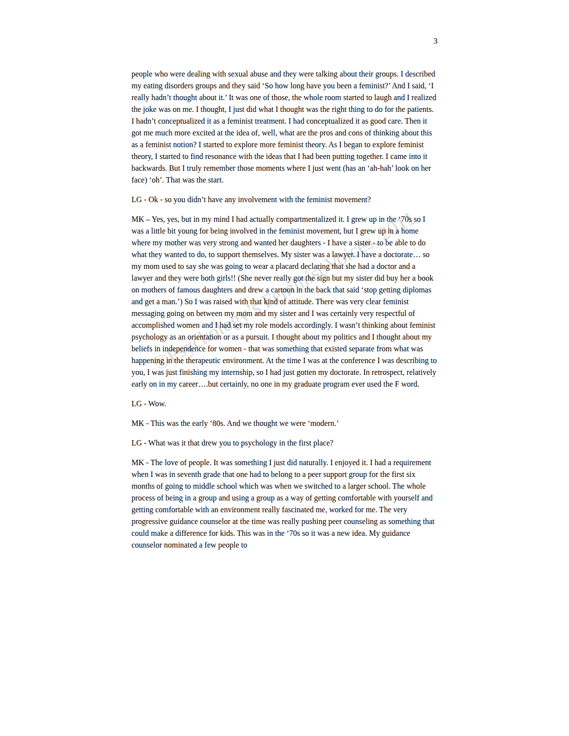3
©Psychology’s Feminist Voices, 2011
people who were dealing with sexual abuse and they were talking about their groups. I described my eating disorders groups and they said ‘So how long have you been a feminist?’ And I said, ‘I really hadn’t thought about it.’ It was one of those, the whole room started to laugh and I realized the joke was on me. I thought, I just did what I thought was the right thing to do for the patients. I hadn’t conceptualized it as a feminist treatment. I had conceptualized it as good care. Then it got me much more excited at the idea of, well, what are the pros and cons of thinking about this as a feminist notion? I started to explore more feminist theory. As I began to explore feminist theory, I started to find resonance with the ideas that I had been putting together. I came into it backwards. But I truly remember those moments where I just went (has an ‘ah-hah’ look on her face) ‘oh’. That was the start.
LG - Ok - so you didn’t have any involvement with the feminist movement?
MK – Yes, yes, but in my mind I had actually compartmentalized it. I grew up in the ‘70s so I was a little bit young for being involved in the feminist movement, but I grew up in a home where my mother was very strong and wanted her daughters - I have a sister - to be able to do what they wanted to do, to support themselves. My sister was a lawyer. I have a doctorate… so my mom used to say she was going to wear a placard declaring that she had a doctor and a lawyer and they were both girls!! (She never really got the sign but my sister did buy her a book on mothers of famous daughters and drew a cartoon in the back that said ‘stop getting diplomas and get a man.’) So I was raised with that kind of attitude. There was very clear feminist messaging going on between my mom and my sister and I was certainly very respectful of accomplished women and I had set my role models accordingly. I wasn’t thinking about feminist psychology as an orientation or as a pursuit. I thought about my politics and I thought about my beliefs in independence for women - that was something that existed separate from what was happening in the therapeutic environment. At the time I was at the conference I was describing to you, I was just finishing my internship, so I had just gotten my doctorate. In retrospect, relatively early on in my career….but certainly, no one in my graduate program ever used the F word.
LG - Wow.
MK - This was the early ‘80s. And we thought we were ‘modern.’
LG - What was it that drew you to psychology in the first place?
MK - The love of people. It was something I just did naturally. I enjoyed it. I had a requirement when I was in seventh grade that one had to belong to a peer support group for the first six months of going to middle school which was when we switched to a larger school. The whole process of being in a group and using a group as a way of getting comfortable with yourself and getting comfortable with an environment really fascinated me, worked for me. The very progressive guidance counselor at the time was really pushing peer counseling as something that could make a difference for kids. This was in the ‘70s so it was a new idea. My guidance counselor nominated a few people to